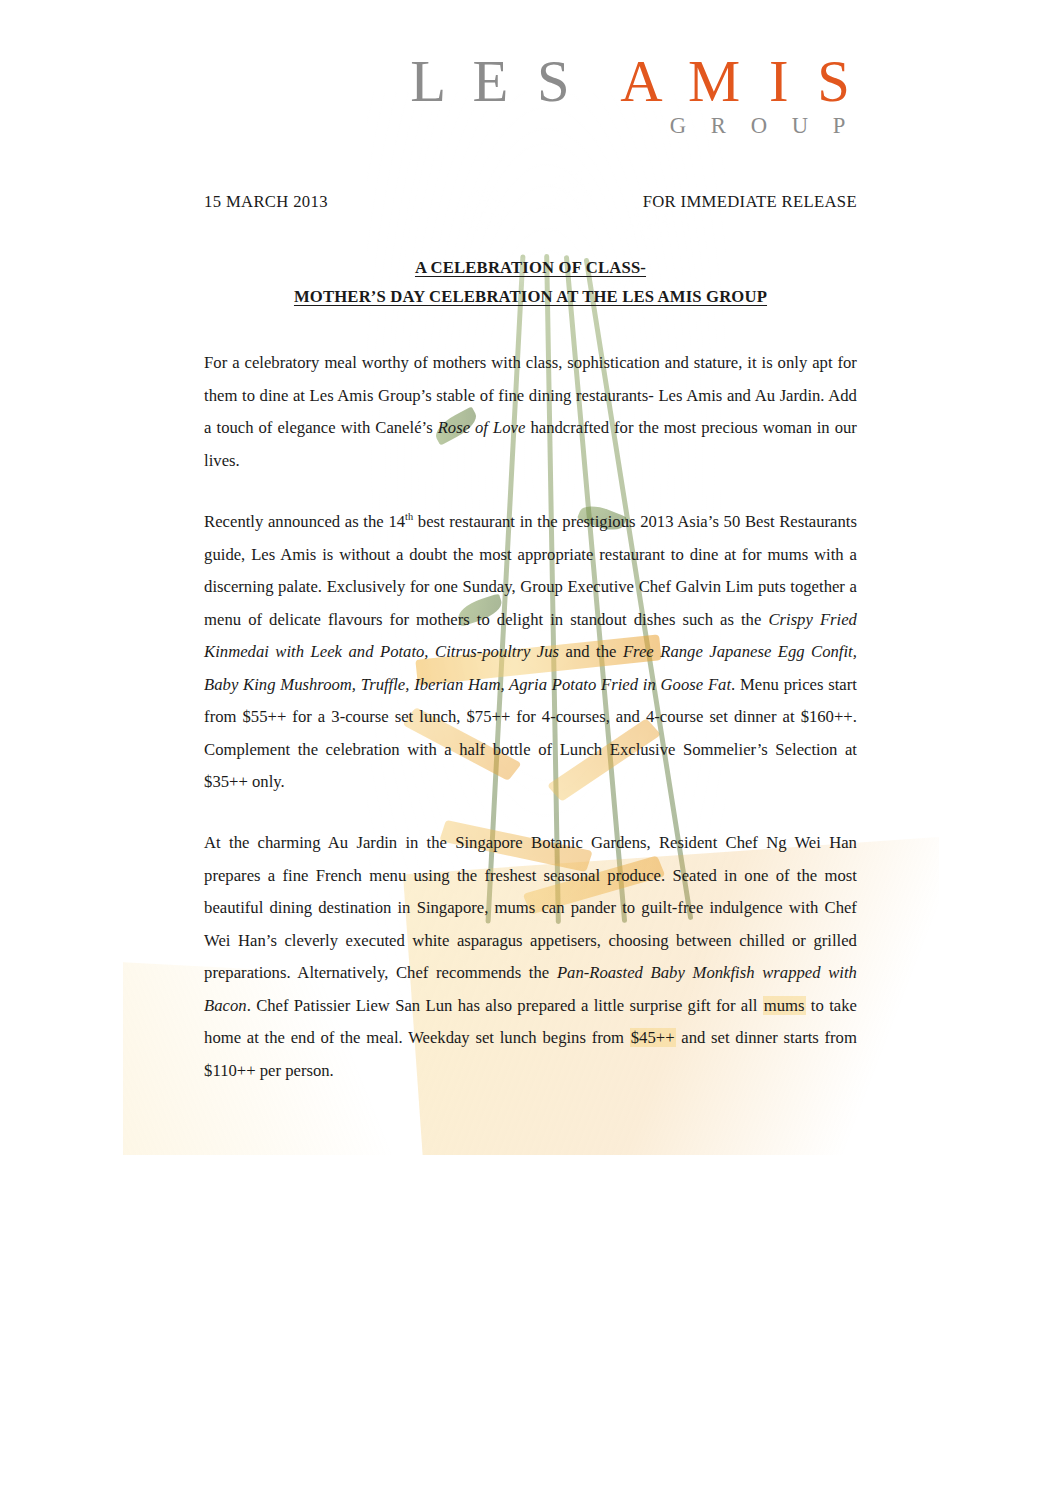L E S A M I S
G R O U P
15 MARCH 2013
FOR IMMEDIATE RELEASE
A CELEBRATION OF CLASS- MOTHER’S DAY CELEBRATION AT THE LES AMIS GROUP
For a celebratory meal worthy of mothers with class, sophistication and stature, it is only apt for them to dine at Les Amis Group’s stable of fine dining restaurants- Les Amis and Au Jardin. Add a touch of elegance with Canelé’s Rose of Love handcrafted for the most precious woman in our lives.
Recently announced as the 14th best restaurant in the prestigious 2013 Asia’s 50 Best Restaurants guide, Les Amis is without a doubt the most appropriate restaurant to dine at for mums with a discerning palate. Exclusively for one Sunday, Group Executive Chef Galvin Lim puts together a menu of delicate flavours for mothers to delight in standout dishes such as the Crispy Fried Kinmedai with Leek and Potato, Citrus-poultry Jus and the Free Range Japanese Egg Confit, Baby King Mushroom, Truffle, Iberian Ham, Agria Potato Fried in Goose Fat. Menu prices start from $55++ for a 3-course set lunch, $75++ for 4-courses, and 4-course set dinner at $160++. Complement the celebration with a half bottle of Lunch Exclusive Sommelier’s Selection at $35++ only.
At the charming Au Jardin in the Singapore Botanic Gardens, Resident Chef Ng Wei Han prepares a fine French menu using the freshest seasonal produce. Seated in one of the most beautiful dining destination in Singapore, mums can pander to guilt-free indulgence with Chef Wei Han’s cleverly executed white asparagus appetisers, choosing between chilled or grilled preparations. Alternatively, Chef recommends the Pan-Roasted Baby Monkfish wrapped with Bacon. Chef Patissier Liew San Lun has also prepared a little surprise gift for all mums to take home at the end of the meal. Weekday set lunch begins from $45++ and set dinner starts from $110++ per person.